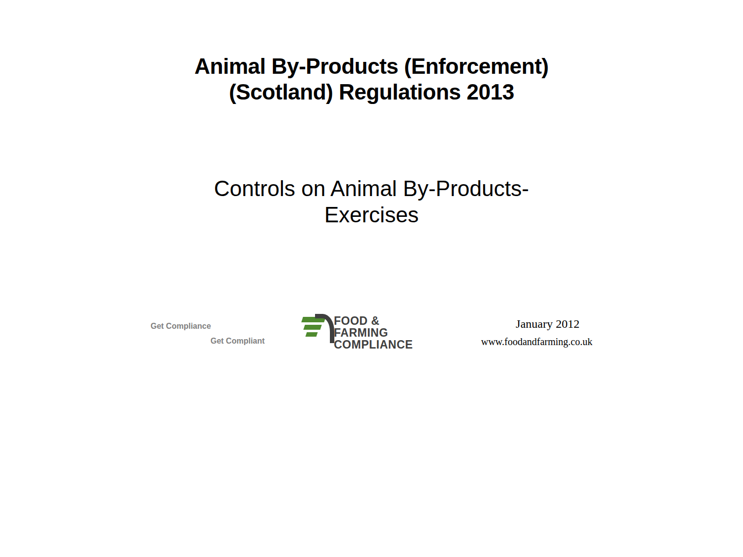Animal By-Products (Enforcement)(Scotland) Regulations 2013
Controls on Animal By-Products-
Exercises
Get Compliance
Get Compliant
FOOD & FARMING
COMPLIANCE
January 2012
www.foodandfarming.co.uk